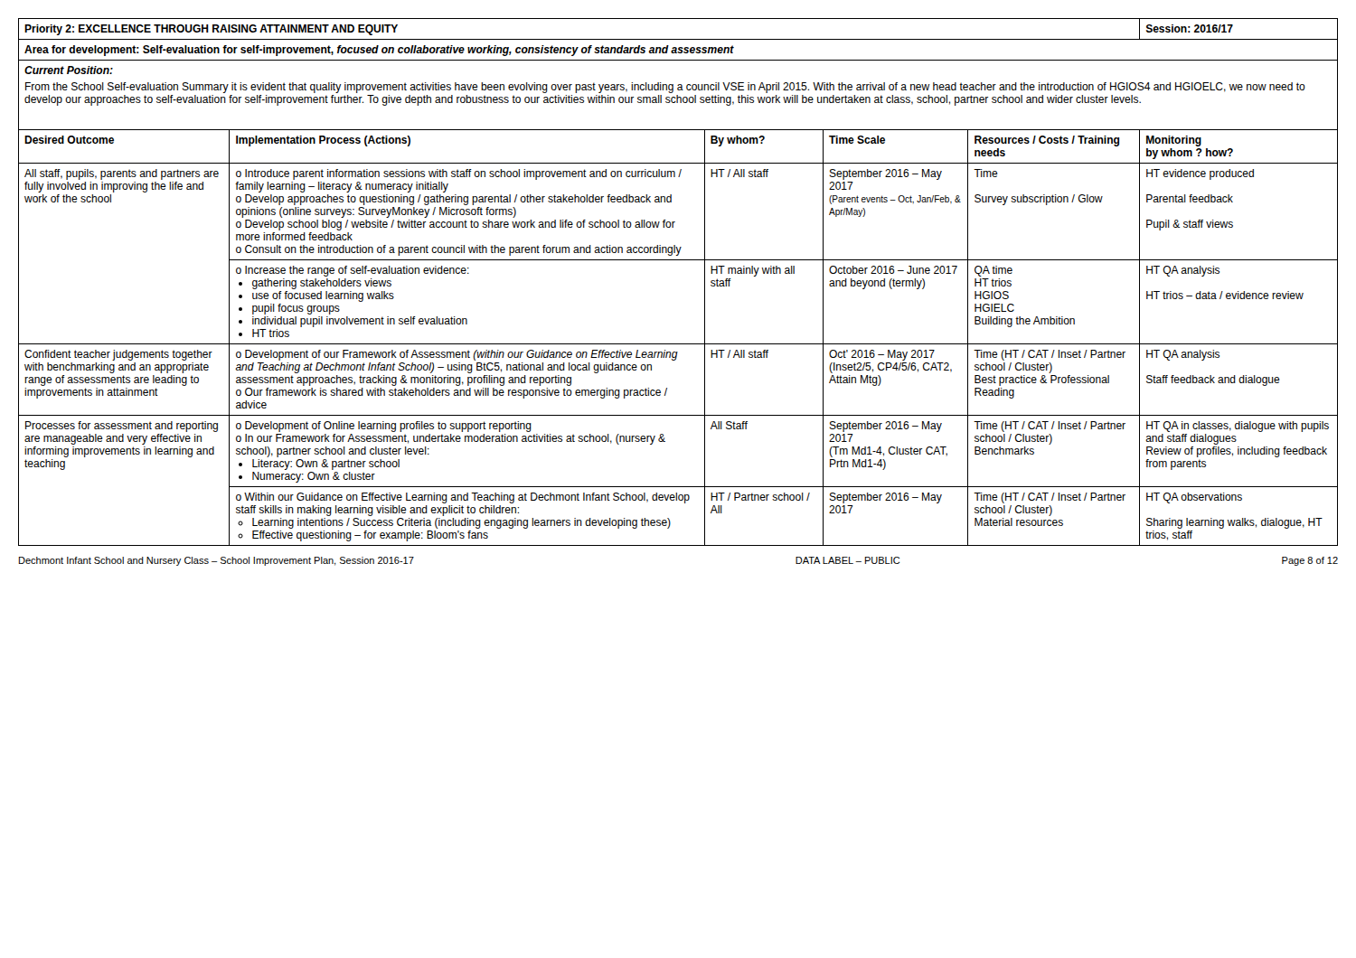| Priority 2: EXCELLENCE THROUGH RAISING ATTAINMENT AND EQUITY | Session: 2016/17 |
| Area for development: Self-evaluation for self-improvement, focused on collaborative working, consistency of standards and assessment |
| Current Position: From the School Self-evaluation Summary it is evident that quality improvement activities have been evolving over past years, including a council VSE in April 2015. With the arrival of a new head teacher and the introduction of HGIOS4 and HGIOELC, we now need to develop our approaches to self-evaluation for self-improvement further. To give depth and robustness to our activities within our small school setting, this work will be undertaken at class, school, partner school and wider cluster levels. |
| Desired Outcome | Implementation Process (Actions) | By whom? | Time Scale | Resources / Costs / Training needs | Monitoring by whom ? how? |
| All staff, pupils, parents and partners are fully involved in improving the life and work of the school | Introduce parent information sessions with staff on school improvement and on curriculum / family learning – literacy & numeracy initially Develop approaches to questioning / gathering parental / other stakeholder feedback and opinions (online surveys: SurveyMonkey / Microsoft forms) Develop school blog / website / twitter account to share work and life of school to allow for more informed feedback Consult on the introduction of a parent council with the parent forum and action accordingly | HT / All staff | September 2016 – May 2017 (Parent events – Oct, Jan/Feb, & Apr/May) | Time Survey subscription / Glow | HT evidence produced Parental feedback Pupil & staff views |
| Increase the range of self-evaluation evidence: gathering stakeholders views use of focused learning walks pupil focus groups individual pupil involvement in self evaluation HT trios | HT mainly with all staff | October 2016 – June 2017 and beyond (termly) | QA time HT trios HGIOS HGIELC Building the Ambition | HT QA analysis HT trios – data / evidence review |
| Confident teacher judgements together with benchmarking and an appropriate range of assessments are leading to improvements in attainment | Development of our Framework of Assessment (within our Guidance on Effective Learning and Teaching at Dechmont Infant School) – using BtC5, national and local guidance on assessment approaches, tracking & monitoring, profiling and reporting Our framework is shared with stakeholders and will be responsive to emerging practice / advice | HT / All staff | Oct' 2016 – May 2017 (Inset2/5, CP4/5/6, CAT2, Attain Mtg) | Time (HT / CAT / Inset / Partner school / Cluster) Best practice & Professional Reading | HT QA analysis Staff feedback and dialogue |
| Processes for assessment and reporting are manageable and very effective in informing improvements in learning and teaching | Development of Online learning profiles to support reporting In our Framework for Assessment, undertake moderation activities at school, (nursery & school), partner school and cluster level: Literacy: Own & partner school Numeracy: Own & cluster | All Staff | September 2016 – May 2017 (Tm Md1-4, Cluster CAT, Prtn Md1-4) | Time (HT / CAT / Inset / Partner school / Cluster) Benchmarks | HT QA in classes, dialogue with pupils and staff dialogues Review of profiles, including feedback from parents |
| Within our Guidance on Effective Learning and Teaching at Dechmont Infant School, develop staff skills in making learning visible and explicit to children: Learning intentions / Success Criteria (including engaging learners in developing these) Effective questioning – for example: Bloom's fans | HT / Partner school / All | September 2016 – May 2017 | Time (HT / CAT / Inset / Partner school / Cluster) Material resources | HT QA observations Sharing learning walks, dialogue, HT trios, staff |
Dechmont Infant School and Nursery Class – School Improvement Plan, Session 2016-17 DATA LABEL – PUBLIC Page 8 of 12